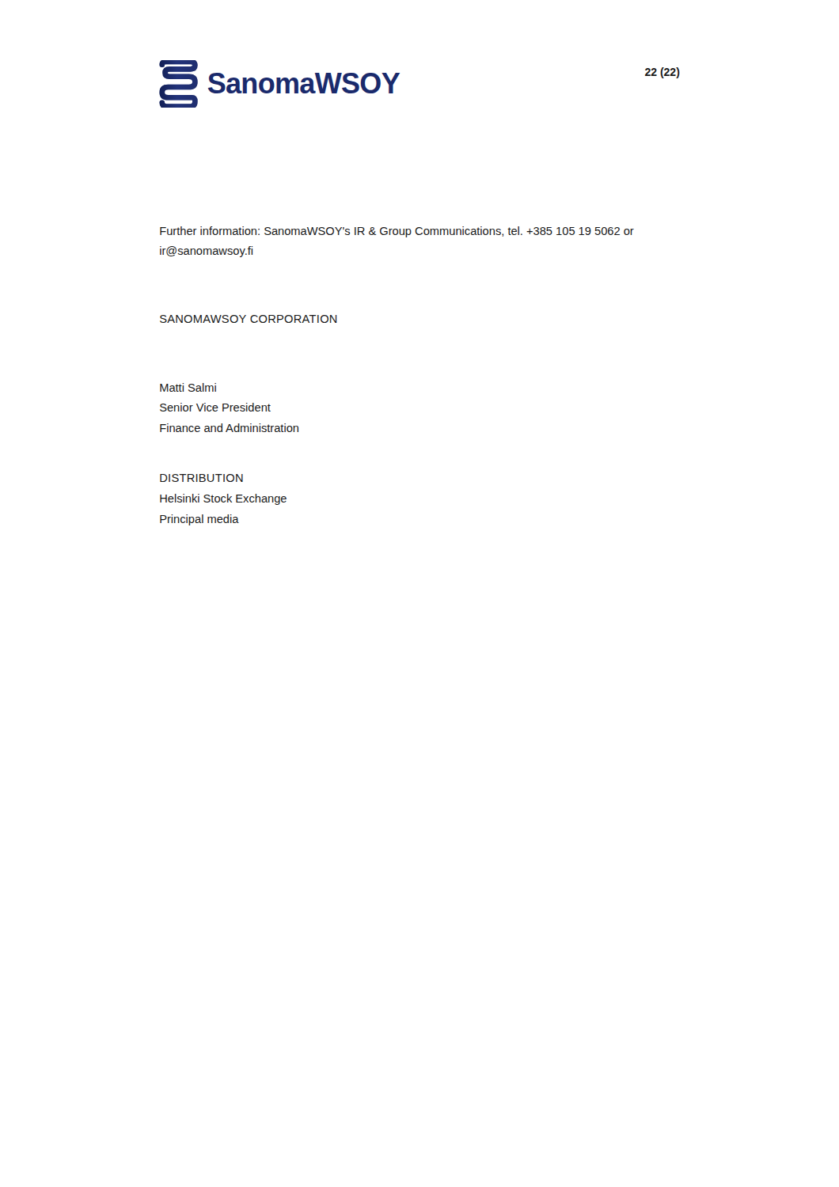SanomaWSOY
22 (22)
Further information: SanomaWSOY's IR & Group Communications, tel. +385 105 19 5062 or ir@sanomawsoy.fi
SANOMAWSOY CORPORATION
Matti Salmi
Senior Vice President
Finance and Administration
DISTRIBUTION
Helsinki Stock Exchange
Principal media